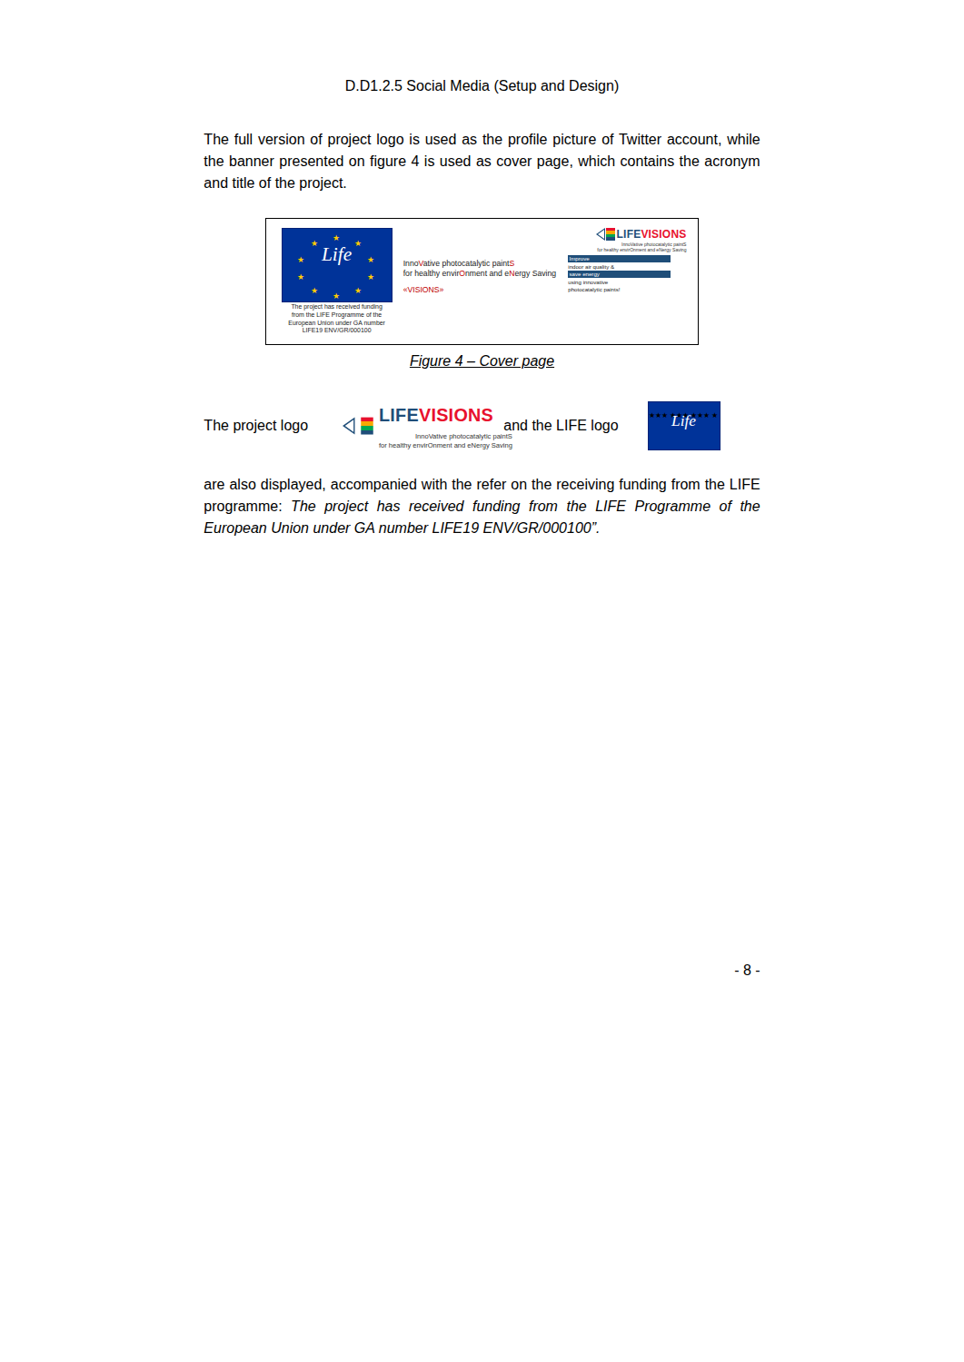D.D1.2.5 Social Media (Setup and Design)
The full version of project logo is used as the profile picture of Twitter account, while the banner presented on figure 4 is used as cover page, which contains the acronym and title of the project.
★★★ ★★★ ★★★ ★
Life
The project has received funding
from the LIFE Programme of the
European Union under GA number
LIFE19 ENV/GR/000100
InnoVative photocatalytic paintS
for healthy envirOnment and eNergy Saving
«VISIONS»
LIFE VISIONS
InnoVative photocatalytic paintS
for healthy envirOnment and eNergy Saving
Improve indoor air quality & save energy using innovative photocatalytic paints!
Figure 4 – Cover page
The project logo LIFE VISIONS InnoVative photocatalytic paintS
for healthy envirOnment and eNergy Saving and the LIFE logo ★★★ ★★★ ★★★ ★ Life
are also displayed, accompanied with the refer on the receiving funding from the LIFE programme: The project has received funding from the LIFE Programme of the European Union under GA number LIFE19 ENV/GR/000100”.
- 8 -